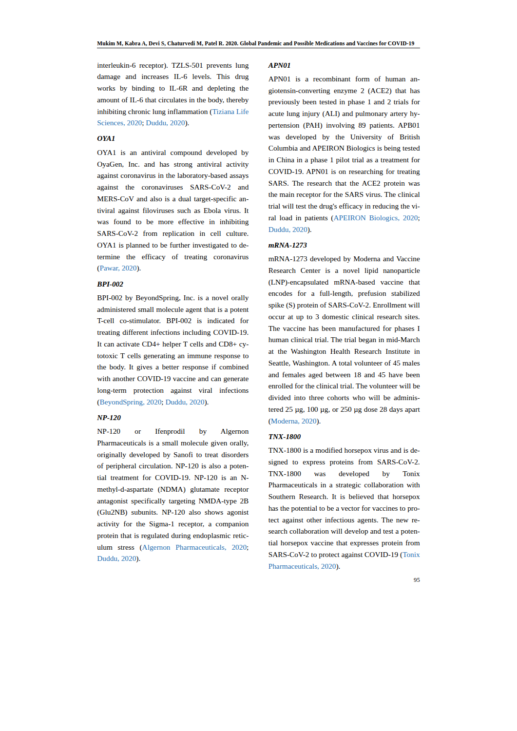Mukim M, Kabra A, Devi S, Chaturvedi M, Patel R. 2020. Global Pandemic and Possible Medications and Vaccines for COVID-19
interleukin-6 receptor). TZLS-501 prevents lung damage and increases IL-6 levels. This drug works by binding to IL-6R and depleting the amount of IL-6 that circulates in the body, thereby inhibiting chronic lung inflammation (Tiziana Life Sciences, 2020; Duddu, 2020).
OYA1
OYA1 is an antiviral compound developed by OyaGen, Inc. and has strong antiviral activity against coronavirus in the laboratory-based assays against the coronaviruses SARS-CoV-2 and MERS-CoV and also is a dual target-specific antiviral against filoviruses such as Ebola virus. It was found to be more effective in inhibiting SARS-CoV-2 from replication in cell culture. OYA1 is planned to be further investigated to determine the efficacy of treating coronavirus (Pawar, 2020).
BPI-002
BPI-002 by BeyondSpring, Inc. is a novel orally administered small molecule agent that is a potent T-cell co-stimulator. BPI-002 is indicated for treating different infections including COVID-19. It can activate CD4+ helper T cells and CD8+ cytotoxic T cells generating an immune response to the body. It gives a better response if combined with another COVID-19 vaccine and can generate long-term protection against viral infections (BeyondSpring, 2020; Duddu, 2020).
NP-120
NP-120 or Ifenprodil by Algernon Pharmaceuticals is a small molecule given orally, originally developed by Sanofi to treat disorders of peripheral circulation. NP-120 is also a potential treatment for COVID-19. NP-120 is an N-methyl-d-aspartate (NDMA) glutamate receptor antagonist specifically targeting NMDA-type 2B (Glu2NB) subunits. NP-120 also shows agonist activity for the Sigma-1 receptor, a companion protein that is regulated during endoplasmic reticulum stress (Algernon Pharmaceuticals, 2020; Duddu, 2020).
APN01
APN01 is a recombinant form of human angiotensin-converting enzyme 2 (ACE2) that has previously been tested in phase 1 and 2 trials for acute lung injury (ALI) and pulmonary artery hypertension (PAH) involving 89 patients. APB01 was developed by the University of British Columbia and APEIRON Biologics is being tested in China in a phase 1 pilot trial as a treatment for COVID-19. APN01 is on researching for treating SARS. The research that the ACE2 protein was the main receptor for the SARS virus. The clinical trial will test the drug's efficacy in reducing the viral load in patients (APEIRON Biologics, 2020; Duddu, 2020).
mRNA-1273
mRNA-1273 developed by Moderna and Vaccine Research Center is a novel lipid nanoparticle (LNP)-encapsulated mRNA-based vaccine that encodes for a full-length, prefusion stabilized spike (S) protein of SARS-CoV-2. Enrollment will occur at up to 3 domestic clinical research sites. The vaccine has been manufactured for phases I human clinical trial. The trial began in mid-March at the Washington Health Research Institute in Seattle, Washington. A total volunteer of 45 males and females aged between 18 and 45 have been enrolled for the clinical trial. The volunteer will be divided into three cohorts who will be administered 25 µg, 100 µg, or 250 µg dose 28 days apart (Moderna, 2020).
TNX-1800
TNX-1800 is a modified horsepox virus and is designed to express proteins from SARS-CoV-2. TNX-1800 was developed by Tonix Pharmaceuticals in a strategic collaboration with Southern Research. It is believed that horsepox has the potential to be a vector for vaccines to protect against other infectious agents. The new research collaboration will develop and test a potential horsepox vaccine that expresses protein from SARS-CoV-2 to protect against COVID-19 (Tonix Pharmaceuticals, 2020).
95